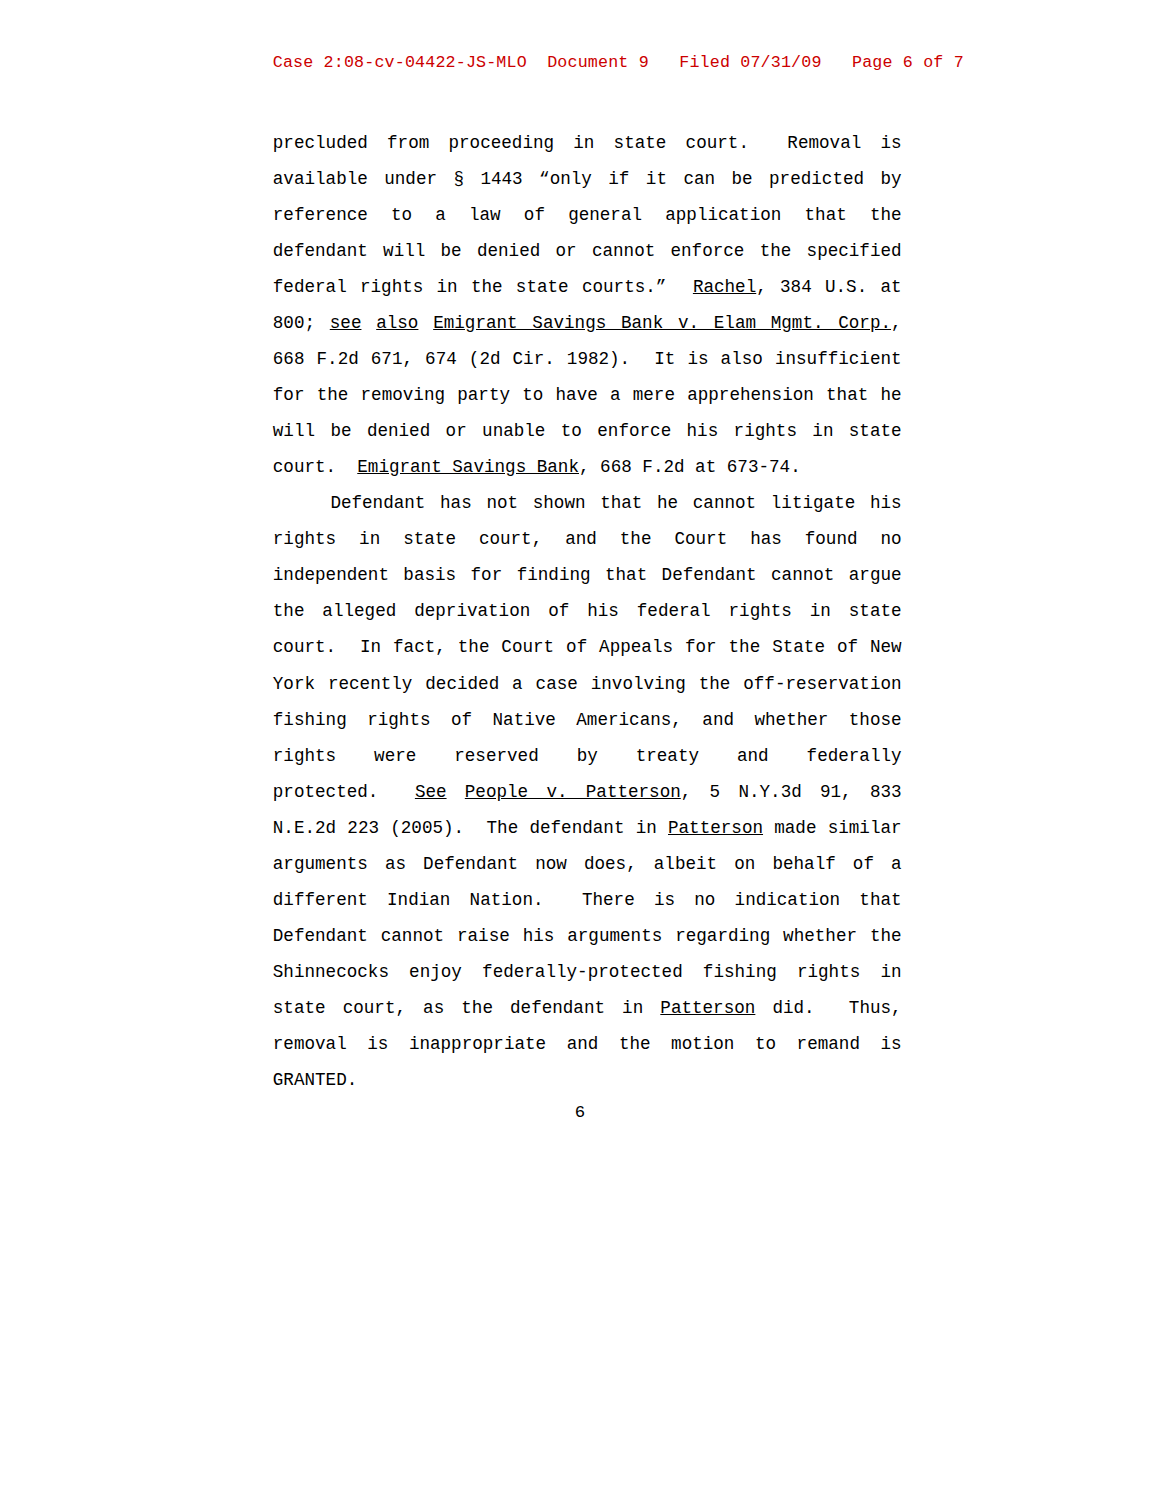Case 2:08-cv-04422-JS-MLO Document 9 Filed 07/31/09 Page 6 of 7
precluded from proceeding in state court. Removal is available under § 1443 “only if it can be predicted by reference to a law of general application that the defendant will be denied or cannot enforce the specified federal rights in the state courts.” Rachel, 384 U.S. at 800; see also Emigrant Savings Bank v. Elam Mgmt. Corp., 668 F.2d 671, 674 (2d Cir. 1982). It is also insufficient for the removing party to have a mere apprehension that he will be denied or unable to enforce his rights in state court. Emigrant Savings Bank, 668 F.2d at 673-74.
Defendant has not shown that he cannot litigate his rights in state court, and the Court has found no independent basis for finding that Defendant cannot argue the alleged deprivation of his federal rights in state court. In fact, the Court of Appeals for the State of New York recently decided a case involving the off-reservation fishing rights of Native Americans, and whether those rights were reserved by treaty and federally protected. See People v. Patterson, 5 N.Y.3d 91, 833 N.E.2d 223 (2005). The defendant in Patterson made similar arguments as Defendant now does, albeit on behalf of a different Indian Nation. There is no indication that Defendant cannot raise his arguments regarding whether the Shinnecocks enjoy federally-protected fishing rights in state court, as the defendant in Patterson did. Thus, removal is inappropriate and the motion to remand is GRANTED.
6